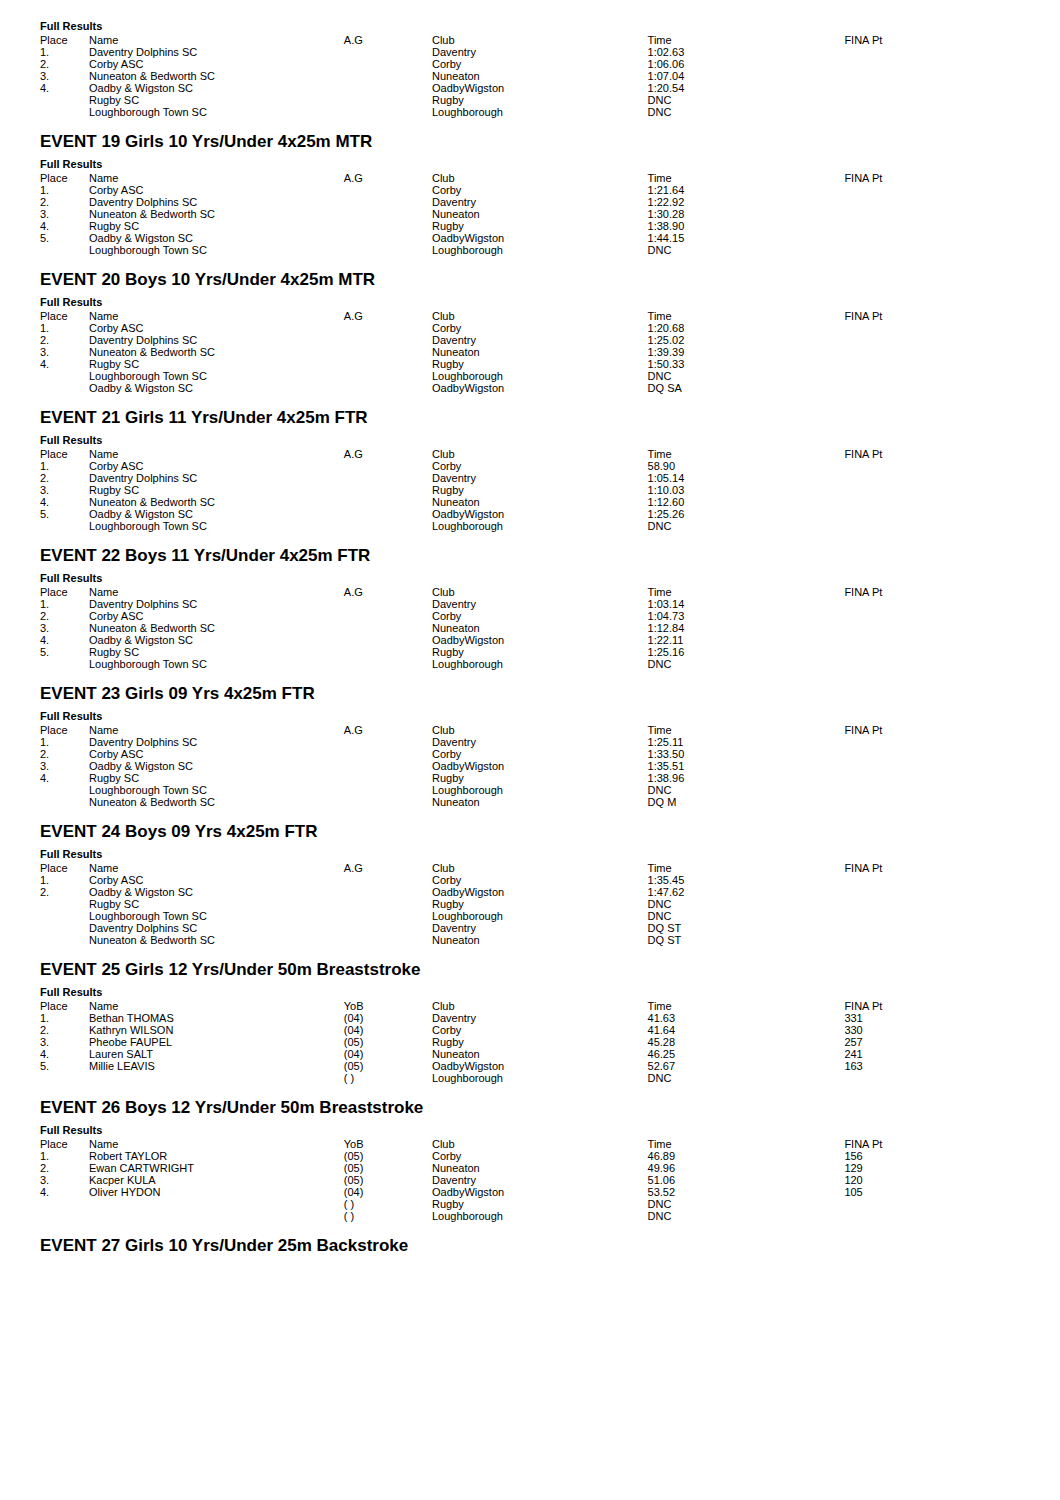Full Results
| Place | Name | A.G | Club | Time | FINA Pt |
| --- | --- | --- | --- | --- | --- |
| 1. | Daventry Dolphins SC | | Daventry | 1:02.63 | |
| 2. | Corby ASC | | Corby | 1:06.06 | |
| 3. | Nuneaton & Bedworth SC | | Nuneaton | 1:07.04 | |
| 4. | Oadby & Wigston SC | | OadbyWigston | 1:20.54 | |
| | Rugby SC | | Rugby | DNC | |
| | Loughborough Town SC | | Loughborough | DNC | |
EVENT 19 Girls 10 Yrs/Under 4x25m MTR
Full Results
| Place | Name | A.G | Club | Time | FINA Pt |
| --- | --- | --- | --- | --- | --- |
| 1. | Corby ASC | | Corby | 1:21.64 | |
| 2. | Daventry Dolphins SC | | Daventry | 1:22.92 | |
| 3. | Nuneaton & Bedworth SC | | Nuneaton | 1:30.28 | |
| 4. | Rugby SC | | Rugby | 1:38.90 | |
| 5. | Oadby & Wigston SC | | OadbyWigston | 1:44.15 | |
| | Loughborough Town SC | | Loughborough | DNC | |
EVENT 20 Boys 10 Yrs/Under 4x25m MTR
Full Results
| Place | Name | A.G | Club | Time | FINA Pt |
| --- | --- | --- | --- | --- | --- |
| 1. | Corby ASC | | Corby | 1:20.68 | |
| 2. | Daventry Dolphins SC | | Daventry | 1:25.02 | |
| 3. | Nuneaton & Bedworth SC | | Nuneaton | 1:39.39 | |
| 4. | Rugby SC | | Rugby | 1:50.33 | |
| | Loughborough Town SC | | Loughborough | DNC | |
| | Oadby & Wigston SC | | OadbyWigston | DQ SA | |
EVENT 21 Girls 11 Yrs/Under 4x25m FTR
Full Results
| Place | Name | A.G | Club | Time | FINA Pt |
| --- | --- | --- | --- | --- | --- |
| 1. | Corby ASC | | Corby | 58.90 | |
| 2. | Daventry Dolphins SC | | Daventry | 1:05.14 | |
| 3. | Rugby SC | | Rugby | 1:10.03 | |
| 4. | Nuneaton & Bedworth SC | | Nuneaton | 1:12.60 | |
| 5. | Oadby & Wigston SC | | OadbyWigston | 1:25.26 | |
| | Loughborough Town SC | | Loughborough | DNC | |
EVENT 22 Boys 11 Yrs/Under 4x25m FTR
Full Results
| Place | Name | A.G | Club | Time | FINA Pt |
| --- | --- | --- | --- | --- | --- |
| 1. | Daventry Dolphins SC | | Daventry | 1:03.14 | |
| 2. | Corby ASC | | Corby | 1:04.73 | |
| 3. | Nuneaton & Bedworth SC | | Nuneaton | 1:12.84 | |
| 4. | Oadby & Wigston SC | | OadbyWigston | 1:22.11 | |
| 5. | Rugby SC | | Rugby | 1:25.16 | |
| | Loughborough Town SC | | Loughborough | DNC | |
EVENT 23 Girls 09 Yrs 4x25m FTR
Full Results
| Place | Name | A.G | Club | Time | FINA Pt |
| --- | --- | --- | --- | --- | --- |
| 1. | Daventry Dolphins SC | | Daventry | 1:25.11 | |
| 2. | Corby ASC | | Corby | 1:33.50 | |
| 3. | Oadby & Wigston SC | | OadbyWigston | 1:35.51 | |
| 4. | Rugby SC | | Rugby | 1:38.96 | |
| | Loughborough Town SC | | Loughborough | DNC | |
| | Nuneaton & Bedworth SC | | Nuneaton | DQ M | |
EVENT 24 Boys 09 Yrs 4x25m FTR
Full Results
| Place | Name | A.G | Club | Time | FINA Pt |
| --- | --- | --- | --- | --- | --- |
| 1. | Corby ASC | | Corby | 1:35.45 | |
| 2. | Oadby & Wigston SC | | OadbyWigston | 1:47.62 | |
| | Rugby SC | | Rugby | DNC | |
| | Loughborough Town SC | | Loughborough | DNC | |
| | Daventry Dolphins SC | | Daventry | DQ ST | |
| | Nuneaton & Bedworth SC | | Nuneaton | DQ ST | |
EVENT 25 Girls 12 Yrs/Under 50m Breaststroke
Full Results
| Place | Name | YoB | Club | Time | FINA Pt |
| --- | --- | --- | --- | --- | --- |
| 1. | Bethan THOMAS | (04) | Daventry | 41.63 | 331 |
| 2. | Kathryn WILSON | (04) | Corby | 41.64 | 330 |
| 3. | Pheobe FAUPEL | (05) | Rugby | 45.28 | 257 |
| 4. | Lauren SALT | (04) | Nuneaton | 46.25 | 241 |
| 5. | Millie LEAVIS | (05) | OadbyWigston | 52.67 | 163 |
| | | ( ) | Loughborough | DNC | |
EVENT 26 Boys 12 Yrs/Under 50m Breaststroke
Full Results
| Place | Name | YoB | Club | Time | FINA Pt |
| --- | --- | --- | --- | --- | --- |
| 1. | Robert TAYLOR | (05) | Corby | 46.89 | 156 |
| 2. | Ewan CARTWRIGHT | (05) | Nuneaton | 49.96 | 129 |
| 3. | Kacper KULA | (05) | Daventry | 51.06 | 120 |
| 4. | Oliver HYDON | (04) | OadbyWigston | 53.52 | 105 |
| | | ( ) | Rugby | DNC | |
| | | ( ) | Loughborough | DNC | |
EVENT 27 Girls 10 Yrs/Under 25m Backstroke